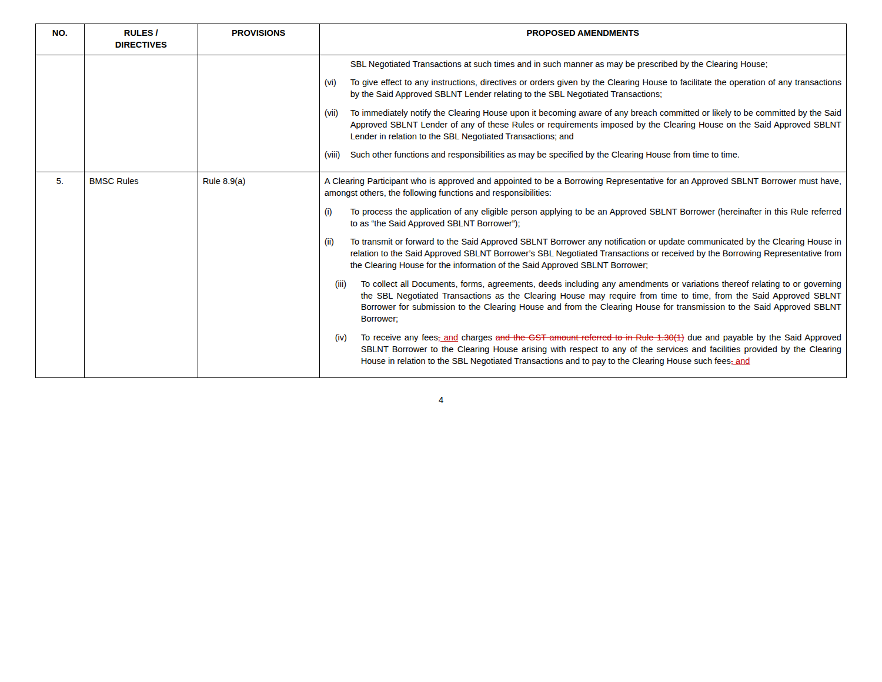| NO. | RULES / DIRECTIVES | PROVISIONS | PROPOSED AMENDMENTS |
| --- | --- | --- | --- |
| | | | SBL Negotiated Transactions at such times and in such manner as may be prescribed by the Clearing House; (vi) To give effect to any instructions, directives or orders given by the Clearing House to facilitate the operation of any transactions by the Said Approved SBLNT Lender relating to the SBL Negotiated Transactions; (vii) To immediately notify the Clearing House upon it becoming aware of any breach committed or likely to be committed by the Said Approved SBLNT Lender of any of these Rules or requirements imposed by the Clearing House on the Said Approved SBLNT Lender in relation to the SBL Negotiated Transactions; and (viii) Such other functions and responsibilities as may be specified by the Clearing House from time to time. |
| 5. | BMSC Rules | Rule 8.9(a) | A Clearing Participant who is approved and appointed to be a Borrowing Representative for an Approved SBLNT Borrower must have, amongst others, the following functions and responsibilities: (i) To process the application of any eligible person applying to be an Approved SBLNT Borrower (hereinafter in this Rule referred to as “the Said Approved SBLNT Borrower”); (ii) To transmit or forward to the Said Approved SBLNT Borrower any notification or update communicated by the Clearing House in relation to the Said Approved SBLNT Borrower’s SBL Negotiated Transactions or received by the Borrowing Representative from the Clearing House for the information of the Said Approved SBLNT Borrower; (iii) To collect all Documents, forms, agreements, deeds including any amendments or variations thereof relating to or governing the SBL Negotiated Transactions as the Clearing House may require from time to time, from the Said Approved SBLNT Borrower for submission to the Clearing House and from the Clearing House for transmission to the Said Approved SBLNT Borrower; (iv) To receive any fees , and charges and the GST amount referred to in Rule 1.30(1) due and payable by the Said Approved SBLNT Borrower to the Clearing House arising with respect to any of the services and facilities provided by the Clearing House in relation to the SBL Negotiated Transactions and to pay to the Clearing House such fees , and |
4